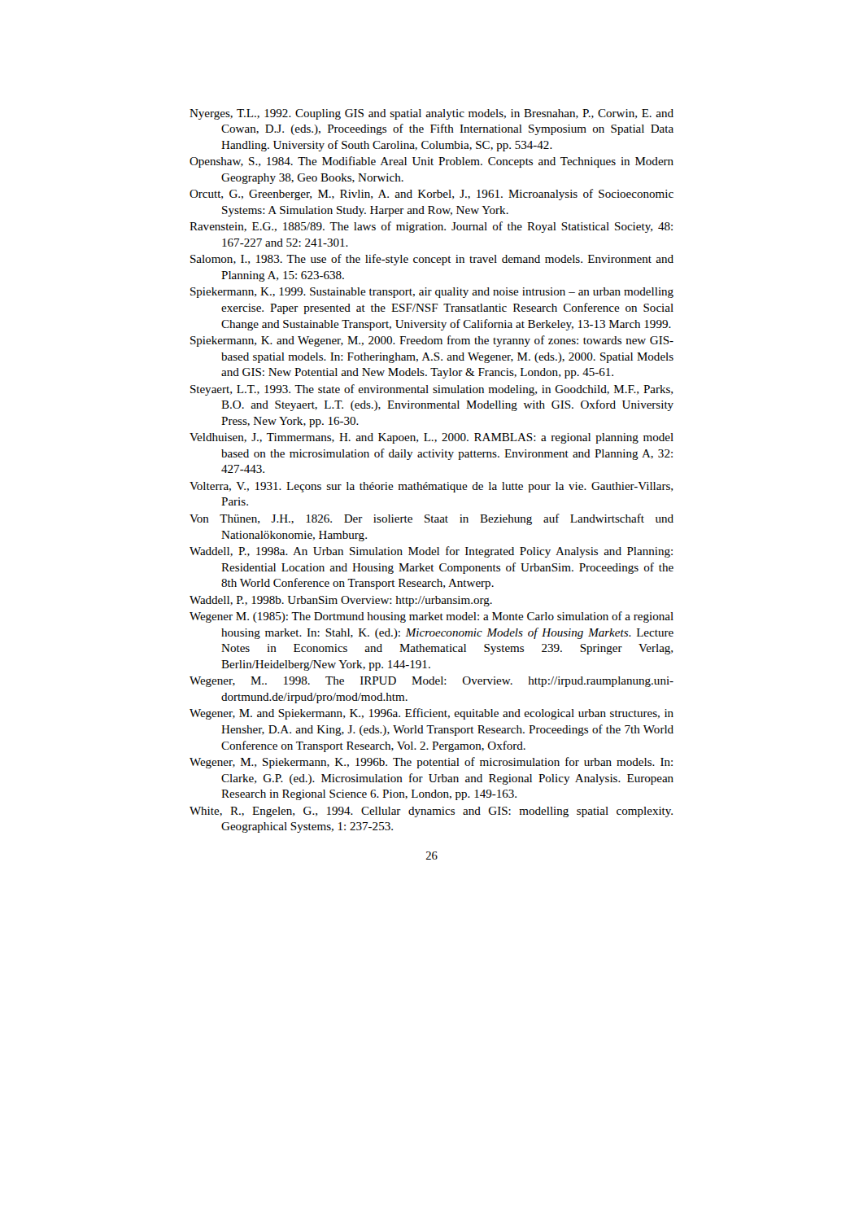Nyerges, T.L., 1992. Coupling GIS and spatial analytic models, in Bresnahan, P., Corwin, E. and Cowan, D.J. (eds.), Proceedings of the Fifth International Symposium on Spatial Data Handling. University of South Carolina, Columbia, SC, pp. 534-42.
Openshaw, S., 1984. The Modifiable Areal Unit Problem. Concepts and Techniques in Modern Geography 38, Geo Books, Norwich.
Orcutt, G., Greenberger, M., Rivlin, A. and Korbel, J., 1961. Microanalysis of Socioeconomic Systems: A Simulation Study. Harper and Row, New York.
Ravenstein, E.G., 1885/89. The laws of migration. Journal of the Royal Statistical Society, 48: 167-227 and 52: 241-301.
Salomon, I., 1983. The use of the life-style concept in travel demand models. Environment and Planning A, 15: 623-638.
Spiekermann, K., 1999. Sustainable transport, air quality and noise intrusion – an urban modelling exercise. Paper presented at the ESF/NSF Transatlantic Research Conference on Social Change and Sustainable Transport, University of California at Berkeley, 13-13 March 1999.
Spiekermann, K. and Wegener, M., 2000. Freedom from the tyranny of zones: towards new GIS-based spatial models. In: Fotheringham, A.S. and Wegener, M. (eds.), 2000. Spatial Models and GIS: New Potential and New Models. Taylor & Francis, London, pp. 45-61.
Steyaert, L.T., 1993. The state of environmental simulation modeling, in Goodchild, M.F., Parks, B.O. and Steyaert, L.T. (eds.), Environmental Modelling with GIS. Oxford University Press, New York, pp. 16-30.
Veldhuisen, J., Timmermans, H. and Kapoen, L., 2000. RAMBLAS: a regional planning model based on the microsimulation of daily activity patterns. Environment and Planning A, 32: 427-443.
Volterra, V., 1931. Leçons sur la théorie mathématique de la lutte pour la vie. Gauthier-Villars, Paris.
Von Thünen, J.H., 1826. Der isolierte Staat in Beziehung auf Landwirtschaft und Nationalökonomie, Hamburg.
Waddell, P., 1998a. An Urban Simulation Model for Integrated Policy Analysis and Planning: Residential Location and Housing Market Components of UrbanSim. Proceedings of the 8th World Conference on Transport Research, Antwerp.
Waddell, P., 1998b. UrbanSim Overview: http://urbansim.org.
Wegener M. (1985): The Dortmund housing market model: a Monte Carlo simulation of a regional housing market. In: Stahl, K. (ed.): Microeconomic Models of Housing Markets. Lecture Notes in Economics and Mathematical Systems 239. Springer Verlag, Berlin/Heidelberg/New York, pp. 144-191.
Wegener, M.. 1998. The IRPUD Model: Overview. http://irpud.raumplanung.uni-dortmund.de/irpud/pro/mod/mod.htm.
Wegener, M. and Spiekermann, K., 1996a. Efficient, equitable and ecological urban structures, in Hensher, D.A. and King, J. (eds.), World Transport Research. Proceedings of the 7th World Conference on Transport Research, Vol. 2. Pergamon, Oxford.
Wegener, M., Spiekermann, K., 1996b. The potential of microsimulation for urban models. In: Clarke, G.P. (ed.). Microsimulation for Urban and Regional Policy Analysis. European Research in Regional Science 6. Pion, London, pp. 149-163.
White, R., Engelen, G., 1994. Cellular dynamics and GIS: modelling spatial complexity. Geographical Systems, 1: 237-253.
26